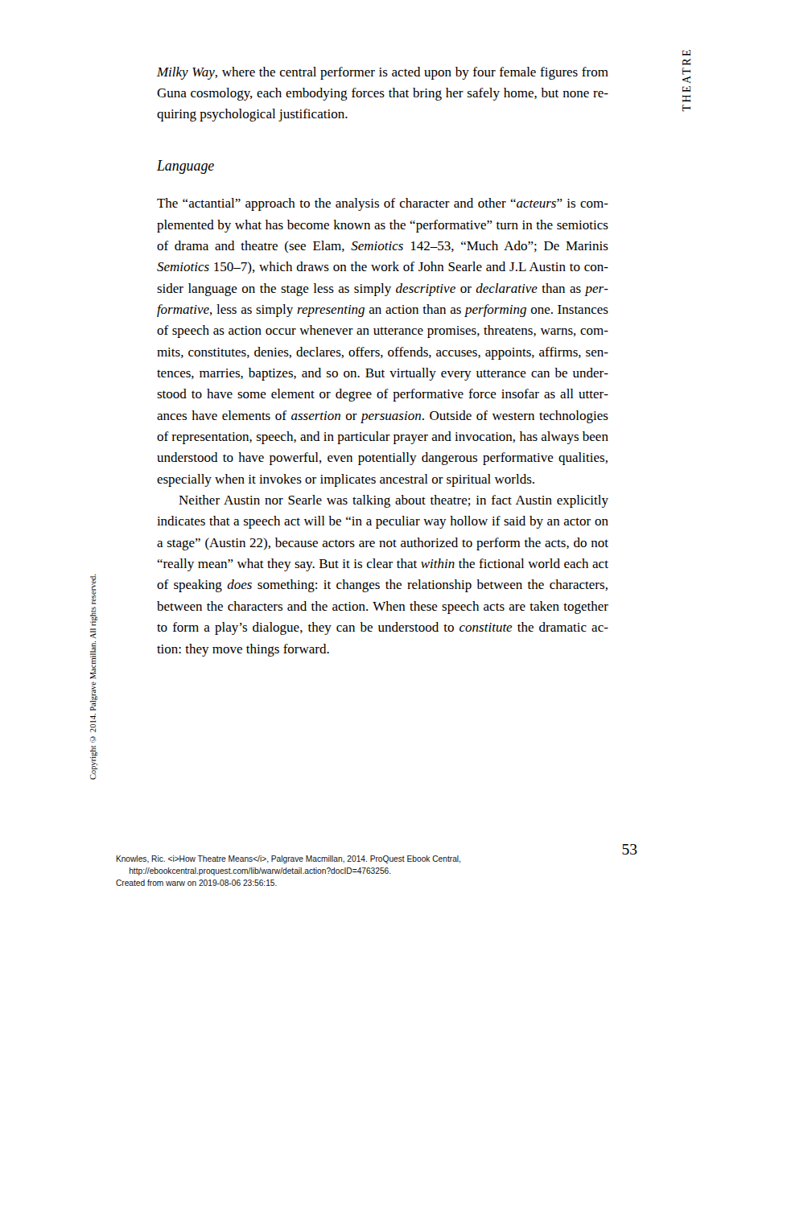Theatre
Copyright © 2014. Palgrave Macmillan. All rights reserved.
Milky Way, where the central performer is acted upon by four female figures from Guna cosmology, each embodying forces that bring her safely home, but none requiring psychological justification.
Language
The “actantial” approach to the analysis of character and other “acteurs” is complemented by what has become known as the “performative” turn in the semiotics of drama and theatre (see Elam, Semiotics 142–53, “Much Ado”; De Marinis Semiotics 150–7), which draws on the work of John Searle and J.L Austin to consider language on the stage less as simply descriptive or declarative than as performative, less as simply representing an action than as performing one. Instances of speech as action occur whenever an utterance promises, threatens, warns, commits, constitutes, denies, declares, offers, offends, accuses, appoints, affirms, sentences, marries, baptizes, and so on. But virtually every utterance can be understood to have some element or degree of performative force insofar as all utterances have elements of assertion or persuasion. Outside of western technologies of representation, speech, and in particular prayer and invocation, has always been understood to have powerful, even potentially dangerous performative qualities, especially when it invokes or implicates ancestral or spiritual worlds.
Neither Austin nor Searle was talking about theatre; in fact Austin explicitly indicates that a speech act will be “in a peculiar way hollow if said by an actor on a stage” (Austin 22), because actors are not authorized to perform the acts, do not “really mean” what they say. But it is clear that within the fictional world each act of speaking does something: it changes the relationship between the characters, between the characters and the action. When these speech acts are taken together to form a play’s dialogue, they can be understood to constitute the dramatic action: they move things forward.
Knowles, Ric. <i>How Theatre Means</i>, Palgrave Macmillan, 2014. ProQuest Ebook Central, http://ebookcentral.proquest.com/lib/warw/detail.action?docID=4763256. Created from warw on 2019-08-06 23:56:15.
53